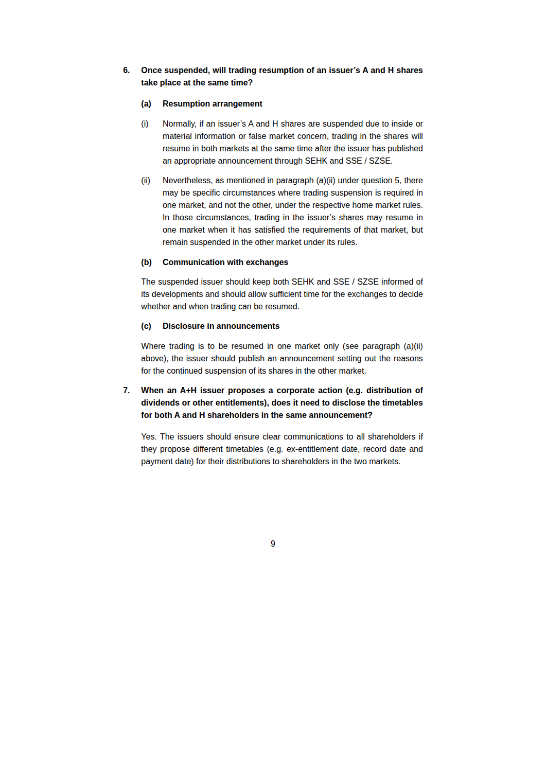6.
Once suspended, will trading resumption of an issuer’s A and H shares take place at the same time?
(a)
Resumption arrangement
(i)
Normally, if an issuer’s A and H shares are suspended due to inside or material information or false market concern, trading in the shares will resume in both markets at the same time after the issuer has published an appropriate announcement through SEHK and SSE / SZSE.
(ii)
Nevertheless, as mentioned in paragraph (a)(ii) under question 5, there may be specific circumstances where trading suspension is required in one market, and not the other, under the respective home market rules. In those circumstances, trading in the issuer’s shares may resume in one market when it has satisfied the requirements of that market, but remain suspended in the other market under its rules.
(b)
Communication with exchanges
The suspended issuer should keep both SEHK and SSE / SZSE informed of its developments and should allow sufficient time for the exchanges to decide whether and when trading can be resumed.
(c)
Disclosure in announcements
Where trading is to be resumed in one market only (see paragraph (a)(ii) above), the issuer should publish an announcement setting out the reasons for the continued suspension of its shares in the other market.
7.
When an A+H issuer proposes a corporate action (e.g. distribution of dividends or other entitlements), does it need to disclose the timetables for both A and H shareholders in the same announcement?
Yes. The issuers should ensure clear communications to all shareholders if they propose different timetables (e.g. ex-entitlement date, record date and payment date) for their distributions to shareholders in the two markets.
9